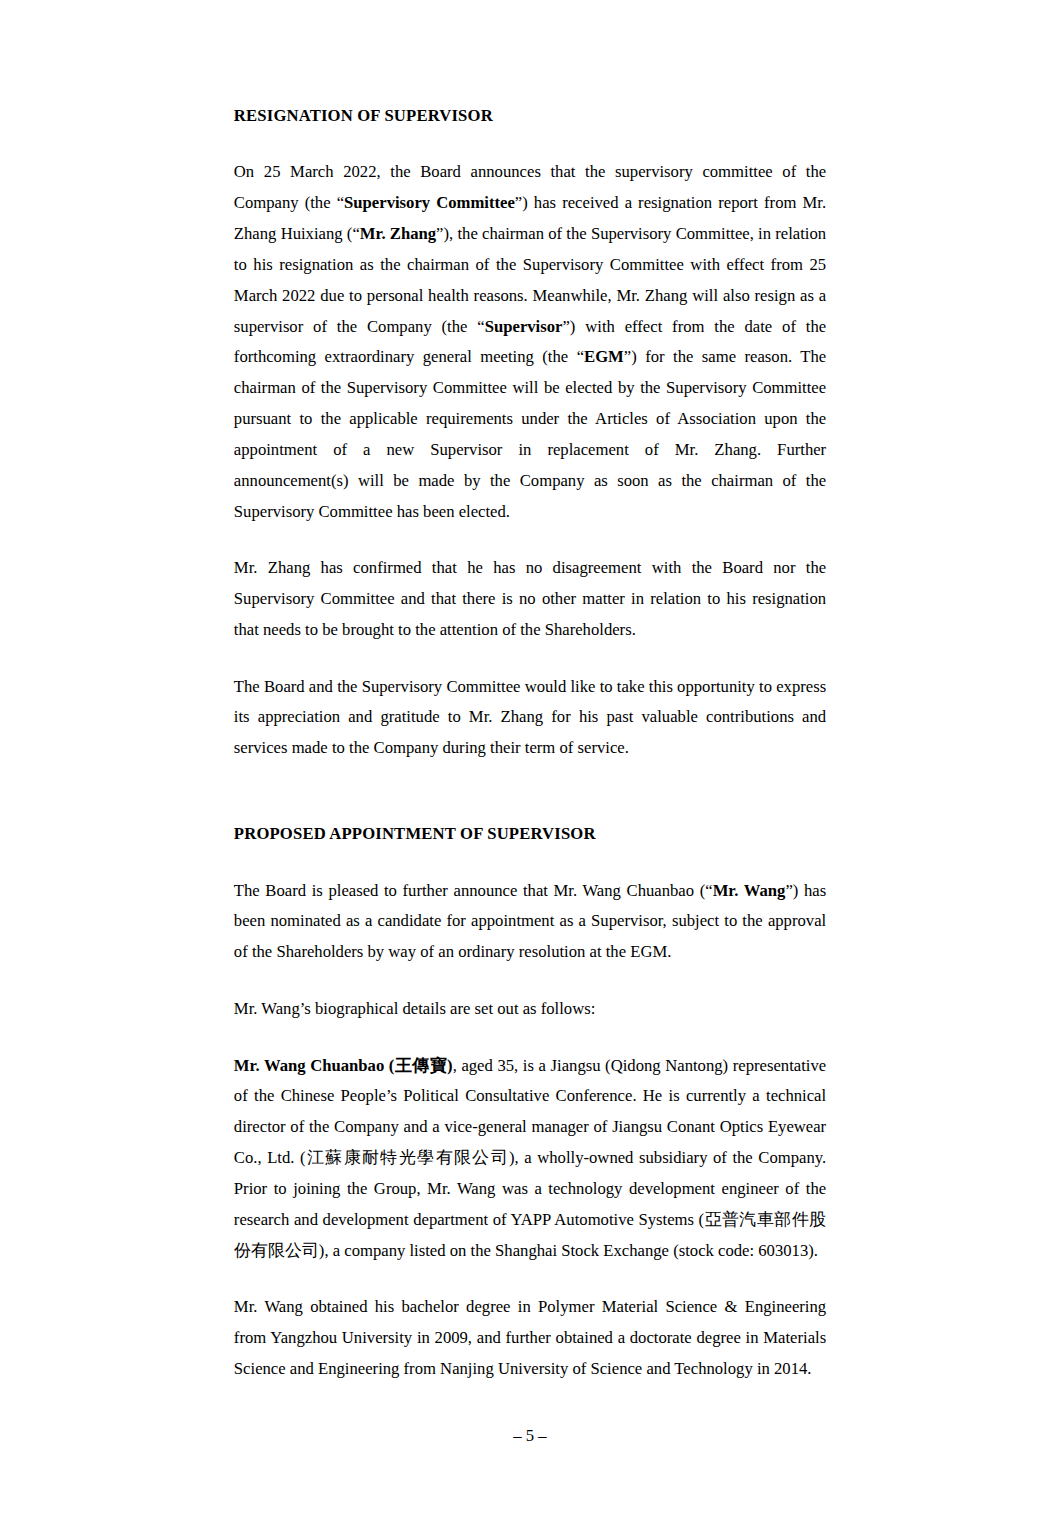RESIGNATION OF SUPERVISOR
On 25 March 2022, the Board announces that the supervisory committee of the Company (the “Supervisory Committee”) has received a resignation report from Mr. Zhang Huixiang (“Mr. Zhang”), the chairman of the Supervisory Committee, in relation to his resignation as the chairman of the Supervisory Committee with effect from 25 March 2022 due to personal health reasons. Meanwhile, Mr. Zhang will also resign as a supervisor of the Company (the “Supervisor”) with effect from the date of the forthcoming extraordinary general meeting (the “EGM”) for the same reason. The chairman of the Supervisory Committee will be elected by the Supervisory Committee pursuant to the applicable requirements under the Articles of Association upon the appointment of a new Supervisor in replacement of Mr. Zhang. Further announcement(s) will be made by the Company as soon as the chairman of the Supervisory Committee has been elected.
Mr. Zhang has confirmed that he has no disagreement with the Board nor the Supervisory Committee and that there is no other matter in relation to his resignation that needs to be brought to the attention of the Shareholders.
The Board and the Supervisory Committee would like to take this opportunity to express its appreciation and gratitude to Mr. Zhang for his past valuable contributions and services made to the Company during their term of service.
PROPOSED APPOINTMENT OF SUPERVISOR
The Board is pleased to further announce that Mr. Wang Chuanbao (“Mr. Wang”) has been nominated as a candidate for appointment as a Supervisor, subject to the approval of the Shareholders by way of an ordinary resolution at the EGM.
Mr. Wang’s biographical details are set out as follows:
Mr. Wang Chuanbao (王傳寶), aged 35, is a Jiangsu (Qidong Nantong) representative of the Chinese People’s Political Consultative Conference. He is currently a technical director of the Company and a vice-general manager of Jiangsu Conant Optics Eyewear Co., Ltd. (江蘇康耐特光學有限公司), a wholly-owned subsidiary of the Company. Prior to joining the Group, Mr. Wang was a technology development engineer of the research and development department of YAPP Automotive Systems (亞普汽車部件股份有限公司), a company listed on the Shanghai Stock Exchange (stock code: 603013).
Mr. Wang obtained his bachelor degree in Polymer Material Science & Engineering from Yangzhou University in 2009, and further obtained a doctorate degree in Materials Science and Engineering from Nanjing University of Science and Technology in 2014.
– 5 –